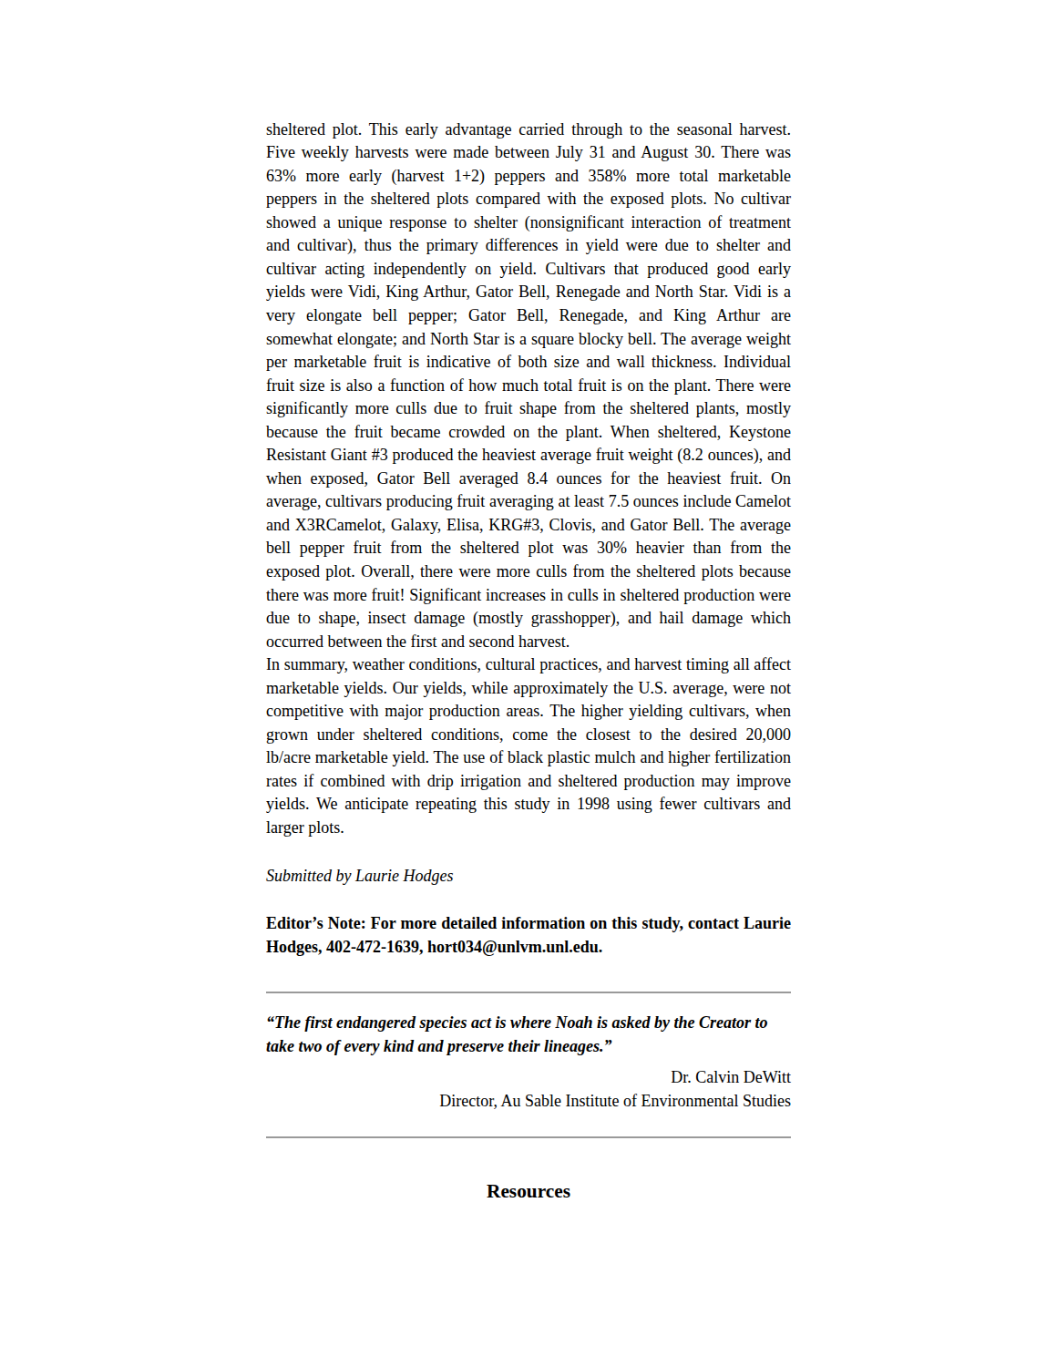sheltered plot. This early advantage carried through to the seasonal harvest. Five weekly harvests were made between July 31 and August 30. There was 63% more early (harvest 1+2) peppers and 358% more total marketable peppers in the sheltered plots compared with the exposed plots. No cultivar showed a unique response to shelter (nonsignificant interaction of treatment and cultivar), thus the primary differences in yield were due to shelter and cultivar acting independently on yield. Cultivars that produced good early yields were Vidi, King Arthur, Gator Bell, Renegade and North Star. Vidi is a very elongate bell pepper; Gator Bell, Renegade, and King Arthur are somewhat elongate; and North Star is a square blocky bell. The average weight per marketable fruit is indicative of both size and wall thickness. Individual fruit size is also a function of how much total fruit is on the plant. There were significantly more culls due to fruit shape from the sheltered plants, mostly because the fruit became crowded on the plant. When sheltered, Keystone Resistant Giant #3 produced the heaviest average fruit weight (8.2 ounces), and when exposed, Gator Bell averaged 8.4 ounces for the heaviest fruit. On average, cultivars producing fruit averaging at least 7.5 ounces include Camelot and X3RCamelot, Galaxy, Elisa, KRG#3, Clovis, and Gator Bell. The average bell pepper fruit from the sheltered plot was 30% heavier than from the exposed plot. Overall, there were more culls from the sheltered plots because there was more fruit! Significant increases in culls in sheltered production were due to shape, insect damage (mostly grasshopper), and hail damage which occurred between the first and second harvest.
In summary, weather conditions, cultural practices, and harvest timing all affect marketable yields. Our yields, while approximately the U.S. average, were not competitive with major production areas. The higher yielding cultivars, when grown under sheltered conditions, come the closest to the desired 20,000 lb/acre marketable yield. The use of black plastic mulch and higher fertilization rates if combined with drip irrigation and sheltered production may improve yields. We anticipate repeating this study in 1998 using fewer cultivars and larger plots.
Submitted by Laurie Hodges
Editor’s Note: For more detailed information on this study, contact Laurie Hodges, 402-472-1639, hort034@unlvm.unl.edu.
“The first endangered species act is where Noah is asked by the Creator to take two of every kind and preserve their lineages.”
Dr. Calvin DeWitt
Director, Au Sable Institute of Environmental Studies
Resources